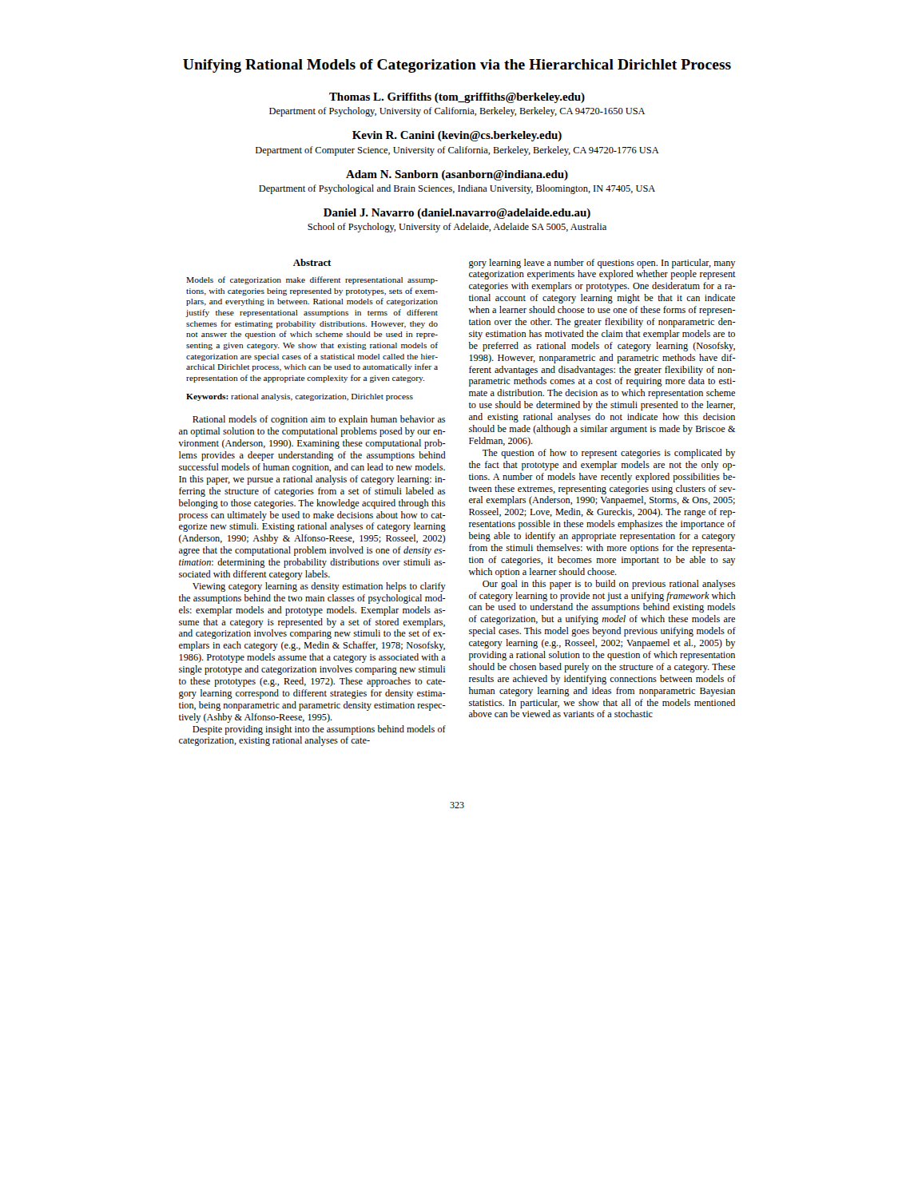Unifying Rational Models of Categorization via the Hierarchical Dirichlet Process
Thomas L. Griffiths (tom_griffiths@berkeley.edu)
Department of Psychology, University of California, Berkeley, Berkeley, CA 94720-1650 USA
Kevin R. Canini (kevin@cs.berkeley.edu)
Department of Computer Science, University of California, Berkeley, Berkeley, CA 94720-1776 USA
Adam N. Sanborn (asanborn@indiana.edu)
Department of Psychological and Brain Sciences, Indiana University, Bloomington, IN 47405, USA
Daniel J. Navarro (daniel.navarro@adelaide.edu.au)
School of Psychology, University of Adelaide, Adelaide SA 5005, Australia
Abstract
Models of categorization make different representational assumptions, with categories being represented by prototypes, sets of exemplars, and everything in between. Rational models of categorization justify these representational assumptions in terms of different schemes for estimating probability distributions. However, they do not answer the question of which scheme should be used in representing a given category. We show that existing rational models of categorization are special cases of a statistical model called the hierarchical Dirichlet process, which can be used to automatically infer a representation of the appropriate complexity for a given category.
Keywords: rational analysis, categorization, Dirichlet process
Rational models of cognition aim to explain human behavior as an optimal solution to the computational problems posed by our environment (Anderson, 1990). Examining these computational problems provides a deeper understanding of the assumptions behind successful models of human cognition, and can lead to new models. In this paper, we pursue a rational analysis of category learning: inferring the structure of categories from a set of stimuli labeled as belonging to those categories. The knowledge acquired through this process can ultimately be used to make decisions about how to categorize new stimuli. Existing rational analyses of category learning (Anderson, 1990; Ashby & Alfonso-Reese, 1995; Rosseel, 2002) agree that the computational problem involved is one of density estimation: determining the probability distributions over stimuli associated with different category labels.
Viewing category learning as density estimation helps to clarify the assumptions behind the two main classes of psychological models: exemplar models and prototype models. Exemplar models assume that a category is represented by a set of stored exemplars, and categorization involves comparing new stimuli to the set of exemplars in each category (e.g., Medin & Schaffer, 1978; Nosofsky, 1986). Prototype models assume that a category is associated with a single prototype and categorization involves comparing new stimuli to these prototypes (e.g., Reed, 1972). These approaches to category learning correspond to different strategies for density estimation, being nonparametric and parametric density estimation respectively (Ashby & Alfonso-Reese, 1995).
Despite providing insight into the assumptions behind models of categorization, existing rational analyses of cate-
gory learning leave a number of questions open. In particular, many categorization experiments have explored whether people represent categories with exemplars or prototypes. One desideratum for a rational account of category learning might be that it can indicate when a learner should choose to use one of these forms of representation over the other. The greater flexibility of nonparametric density estimation has motivated the claim that exemplar models are to be preferred as rational models of category learning (Nosofsky, 1998). However, nonparametric and parametric methods have different advantages and disadvantages: the greater flexibility of nonparametric methods comes at a cost of requiring more data to estimate a distribution. The decision as to which representation scheme to use should be determined by the stimuli presented to the learner, and existing rational analyses do not indicate how this decision should be made (although a similar argument is made by Briscoe & Feldman, 2006).
The question of how to represent categories is complicated by the fact that prototype and exemplar models are not the only options. A number of models have recently explored possibilities between these extremes, representing categories using clusters of several exemplars (Anderson, 1990; Vanpaemel, Storms, & Ons, 2005; Rosseel, 2002; Love, Medin, & Gureckis, 2004). The range of representations possible in these models emphasizes the importance of being able to identify an appropriate representation for a category from the stimuli themselves: with more options for the representation of categories, it becomes more important to be able to say which option a learner should choose.
Our goal in this paper is to build on previous rational analyses of category learning to provide not just a unifying framework which can be used to understand the assumptions behind existing models of categorization, but a unifying model of which these models are special cases. This model goes beyond previous unifying models of category learning (e.g., Rosseel, 2002; Vanpaemel et al., 2005) by providing a rational solution to the question of which representation should be chosen based purely on the structure of a category. These results are achieved by identifying connections between models of human category learning and ideas from nonparametric Bayesian statistics. In particular, we show that all of the models mentioned above can be viewed as variants of a stochastic
323